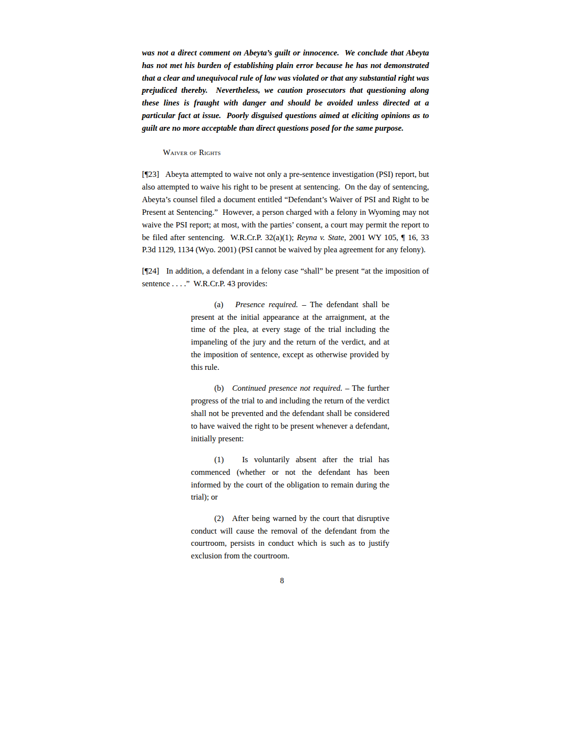was not a direct comment on Abeyta’s guilt or innocence. We conclude that Abeyta has not met his burden of establishing plain error because he has not demonstrated that a clear and unequivocal rule of law was violated or that any substantial right was prejudiced thereby. Nevertheless, we caution prosecutors that questioning along these lines is fraught with danger and should be avoided unless directed at a particular fact at issue. Poorly disguised questions aimed at eliciting opinions as to guilt are no more acceptable than direct questions posed for the same purpose.
Waiver of Rights
[¶23] Abeyta attempted to waive not only a pre-sentence investigation (PSI) report, but also attempted to waive his right to be present at sentencing. On the day of sentencing, Abeyta’s counsel filed a document entitled “Defendant’s Waiver of PSI and Right to be Present at Sentencing.” However, a person charged with a felony in Wyoming may not waive the PSI report; at most, with the parties’ consent, a court may permit the report to be filed after sentencing. W.R.Cr.P. 32(a)(1); Reyna v. State, 2001 WY 105, ¶ 16, 33 P.3d 1129, 1134 (Wyo. 2001) (PSI cannot be waived by plea agreement for any felony).
[¶24] In addition, a defendant in a felony case “shall” be present “at the imposition of sentence . . . .” W.R.Cr.P. 43 provides:
(a) Presence required. – The defendant shall be present at the initial appearance at the arraignment, at the time of the plea, at every stage of the trial including the impaneling of the jury and the return of the verdict, and at the imposition of sentence, except as otherwise provided by this rule.
(b) Continued presence not required. – The further progress of the trial to and including the return of the verdict shall not be prevented and the defendant shall be considered to have waived the right to be present whenever a defendant, initially present:
(1) Is voluntarily absent after the trial has commenced (whether or not the defendant has been informed by the court of the obligation to remain during the trial); or
(2) After being warned by the court that disruptive conduct will cause the removal of the defendant from the courtroom, persists in conduct which is such as to justify exclusion from the courtroom.
8